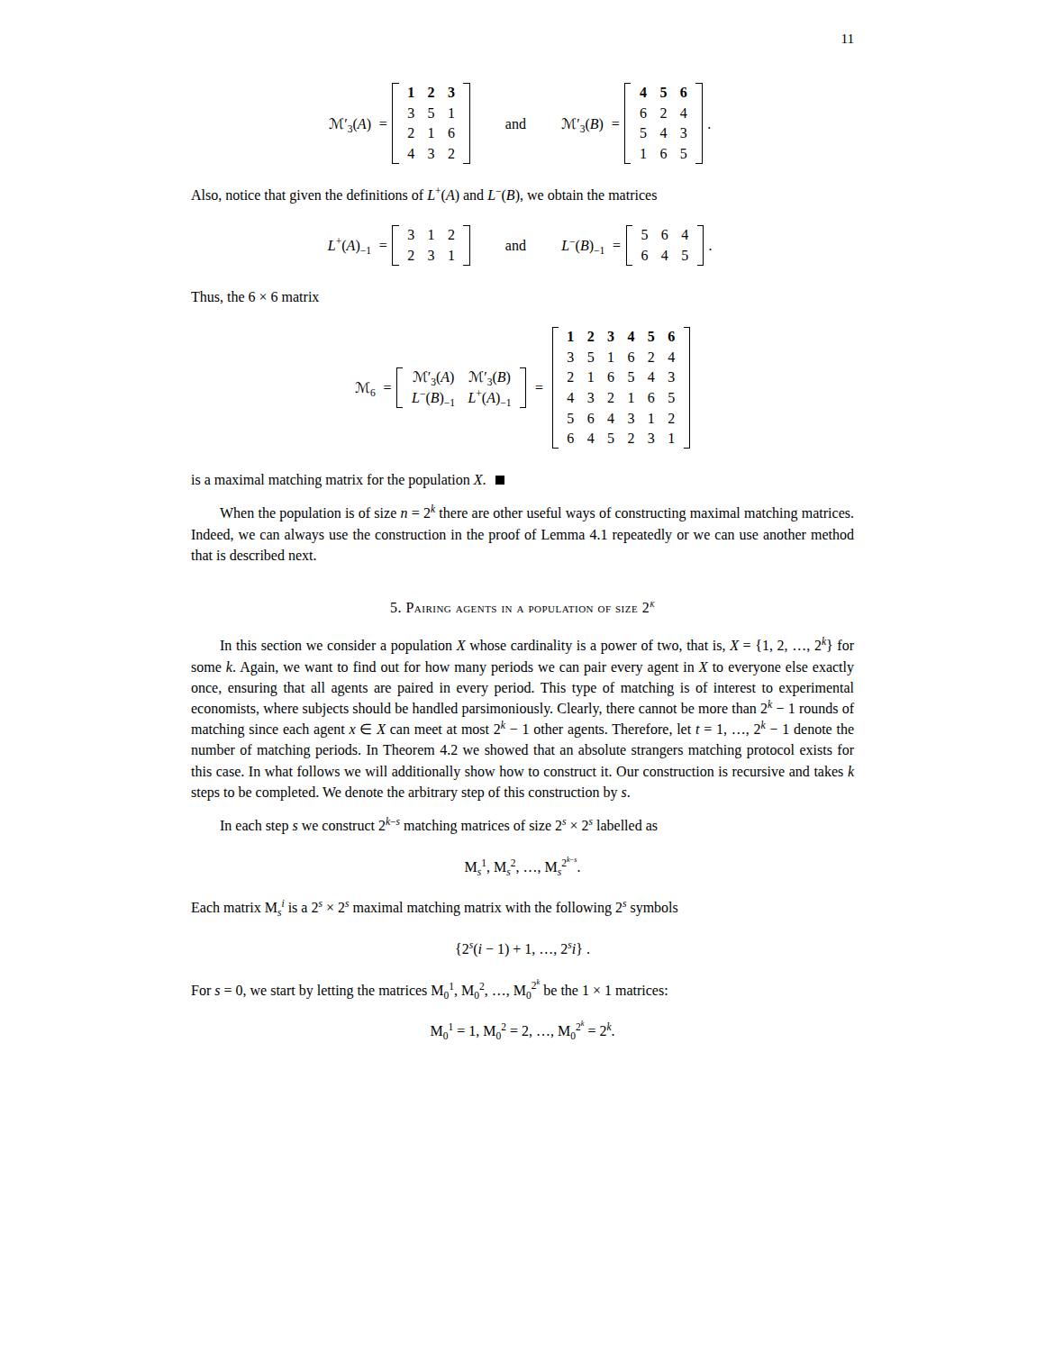11
ℳ′3(A)=
| 1 | 2 | 3 |
| 3 | 5 | 1 |
| 2 | 1 | 6 |
| 4 | 3 | 2 |
and ℳ′3(B)=
| 4 | 5 | 6 |
| 6 | 2 | 4 |
| 5 | 4 | 3 |
| 1 | 6 | 5 |
.
Also, notice that given the definitions of L+(A) and L−(B), we obtain the matrices
L+(A)−1=
| 3 | 1 | 2 |
| 2 | 3 | 1 |
and L−(B)−1=
| 5 | 6 | 4 |
| 6 | 4 | 5 |
.
Thus, the 6 × 6 matrix
ℳ6=
| ℳ′ 3 ( A ) | ℳ′ 3 ( B ) |
| L − ( B ) −1 | L + ( A ) −1 |
=
| 1 | 2 | 3 | 4 | 5 | 6 |
| 3 | 5 | 1 | 6 | 2 | 4 |
| 2 | 1 | 6 | 5 | 4 | 3 |
| 4 | 3 | 2 | 1 | 6 | 5 |
| 5 | 6 | 4 | 3 | 1 | 2 |
| 6 | 4 | 5 | 2 | 3 | 1 |
is a maximal matching matrix for the population X.
When the population is of size n = 2k there are other useful ways of constructing maximal matching matrices. Indeed, we can always use the construction in the proof of Lemma 4.1 repeatedly or we can use another method that is described next.
5. Pairing agents in a population of size 2k
In this section we consider a population X whose cardinality is a power of two, that is, X = {1, 2, …, 2k} for some k. Again, we want to find out for how many periods we can pair every agent in X to everyone else exactly once, ensuring that all agents are paired in every period. This type of matching is of interest to experimental economists, where subjects should be handled parsimoniously. Clearly, there cannot be more than 2k − 1 rounds of matching since each agent x ∈ X can meet at most 2k − 1 other agents. Therefore, let t = 1, …, 2k − 1 denote the number of matching periods. In Theorem 4.2 we showed that an absolute strangers matching protocol exists for this case. In what follows we will additionally show how to construct it. Our construction is recursive and takes k steps to be completed. We denote the arbitrary step of this construction by s.
In each step s we construct 2k−s matching matrices of size 2s × 2s labelled as
Ms1, Ms2, …, Ms2k−s.
Each matrix Msi is a 2s × 2s maximal matching matrix with the following 2s symbols
{2s(i − 1) + 1, …, 2si} .
For s = 0, we start by letting the matrices M01, M02, …, M02k be the 1 × 1 matrices:
M01 = 1, M02 = 2, …, M02k = 2k.